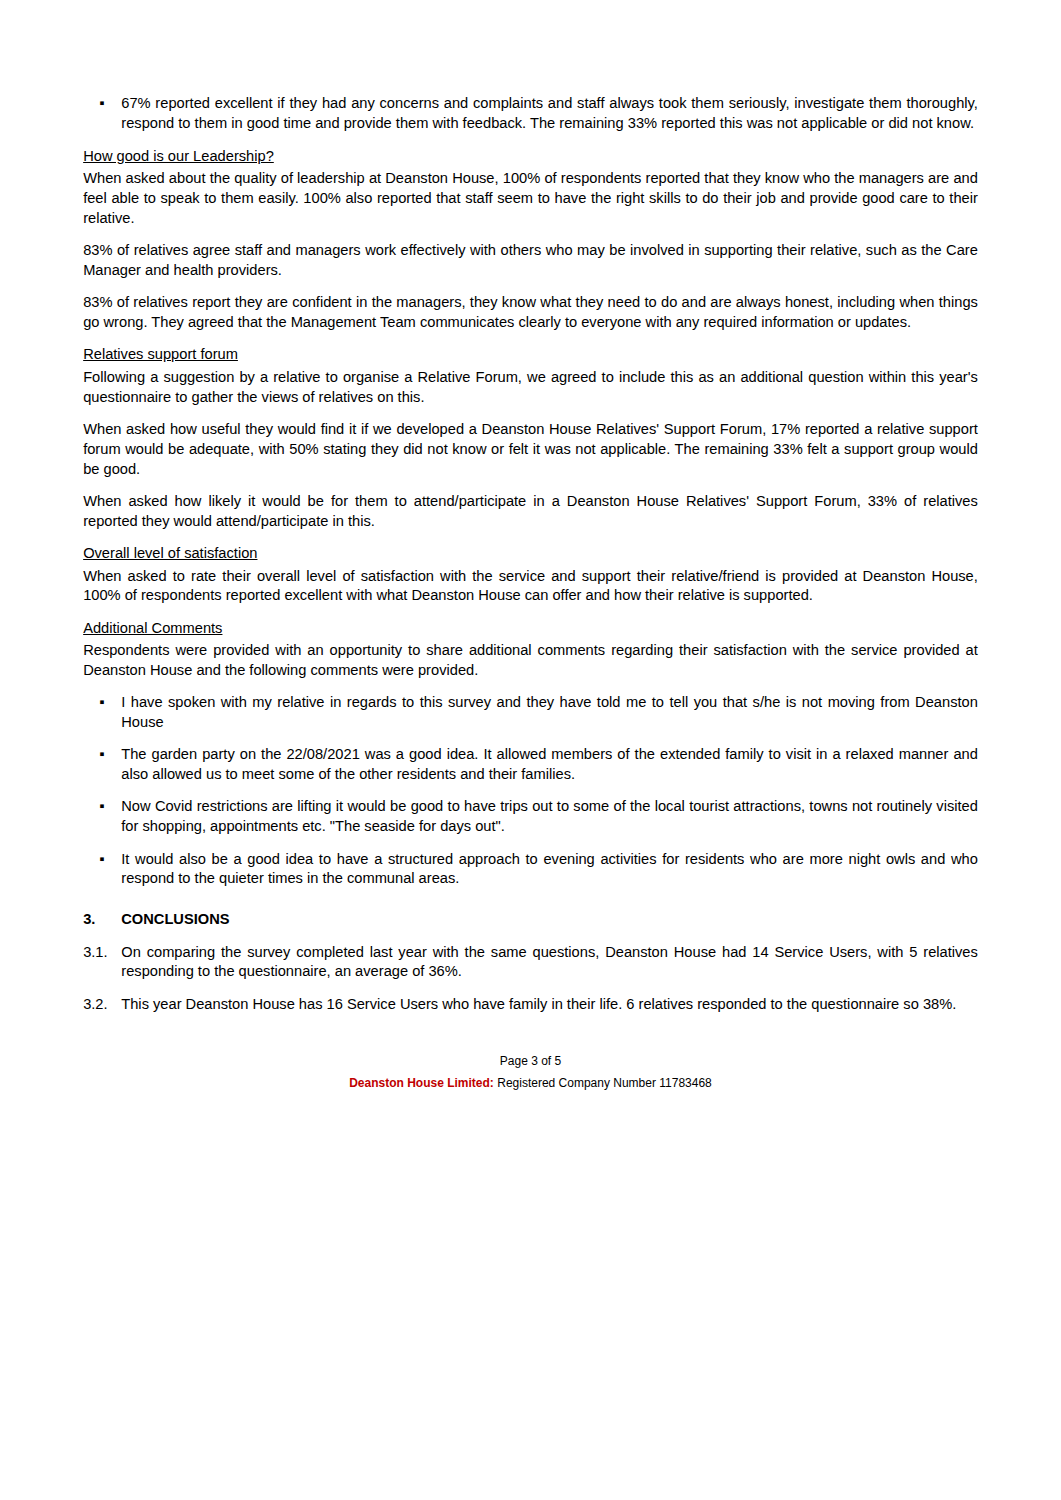67% reported excellent if they had any concerns and complaints and staff always took them seriously, investigate them thoroughly, respond to them in good time and provide them with feedback. The remaining 33% reported this was not applicable or did not know.
How good is our Leadership?
When asked about the quality of leadership at Deanston House, 100% of respondents reported that they know who the managers are and feel able to speak to them easily. 100% also reported that staff seem to have the right skills to do their job and provide good care to their relative.
83% of relatives agree staff and managers work effectively with others who may be involved in supporting their relative, such as the Care Manager and health providers.
83% of relatives report they are confident in the managers, they know what they need to do and are always honest, including when things go wrong. They agreed that the Management Team communicates clearly to everyone with any required information or updates.
Relatives support forum
Following a suggestion by a relative to organise a Relative Forum, we agreed to include this as an additional question within this year's questionnaire to gather the views of relatives on this.
When asked how useful they would find it if we developed a Deanston House Relatives' Support Forum, 17% reported a relative support forum would be adequate, with 50% stating they did not know or felt it was not applicable. The remaining 33% felt a support group would be good.
When asked how likely it would be for them to attend/participate in a Deanston House Relatives' Support Forum, 33% of relatives reported they would attend/participate in this.
Overall level of satisfaction
When asked to rate their overall level of satisfaction with the service and support their relative/friend is provided at Deanston House, 100% of respondents reported excellent with what Deanston House can offer and how their relative is supported.
Additional Comments
Respondents were provided with an opportunity to share additional comments regarding their satisfaction with the service provided at Deanston House and the following comments were provided.
I have spoken with my relative in regards to this survey and they have told me to tell you that s/he is not moving from Deanston House
The garden party on the 22/08/2021 was a good idea. It allowed members of the extended family to visit in a relaxed manner and also allowed us to meet some of the other residents and their families.
Now Covid restrictions are lifting it would be good to have trips out to some of the local tourist attractions, towns not routinely visited for shopping, appointments etc. "The seaside for days out".
It would also be a good idea to have a structured approach to evening activities for residents who are more night owls and who respond to the quieter times in the communal areas.
3. CONCLUSIONS
3.1. On comparing the survey completed last year with the same questions, Deanston House had 14 Service Users, with 5 relatives responding to the questionnaire, an average of 36%.
3.2. This year Deanston House has 16 Service Users who have family in their life. 6 relatives responded to the questionnaire so 38%.
Page 3 of 5
Deanston House Limited: Registered Company Number 11783468